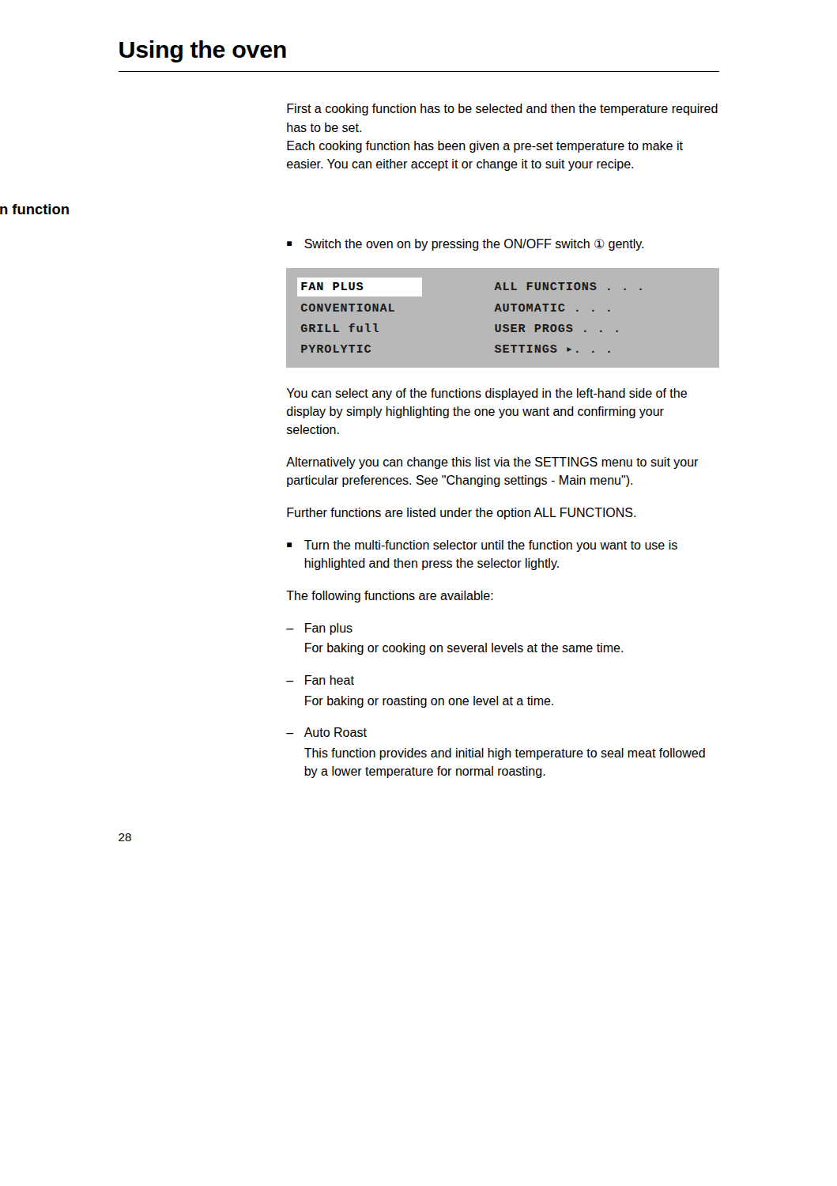Using the oven
First a cooking function has to be selected and then the temperature required has to be set.
Each cooking function has been given a pre-set temperature to make it easier. You can either accept it or change it to suit your recipe.
Selecting an oven function
Switch the oven on by pressing the ON/OFF switch ① gently.
FAN PLUS
ALL FUNCTIONS . . .
CONVENTIONAL
AUTOMATIC . . .
GRILL full
USER PROGS . . .
PYROLYTIC
SETTINGS ▸. . .
You can select any of the functions displayed in the left-hand side of the display by simply highlighting the one you want and confirming your selection.
Alternatively you can change this list via the SETTINGS menu to suit your particular preferences. See "Changing settings - Main menu").
Further functions are listed under the option ALL FUNCTIONS.
Turn the multi-function selector until the function you want to use is highlighted and then press the selector lightly.
The following functions are available:
Fan plus
For baking or cooking on several levels at the same time.
Fan heat
For baking or roasting on one level at a time.
Auto Roast
This function provides and initial high temperature to seal meat followed by a lower temperature for normal roasting.
28